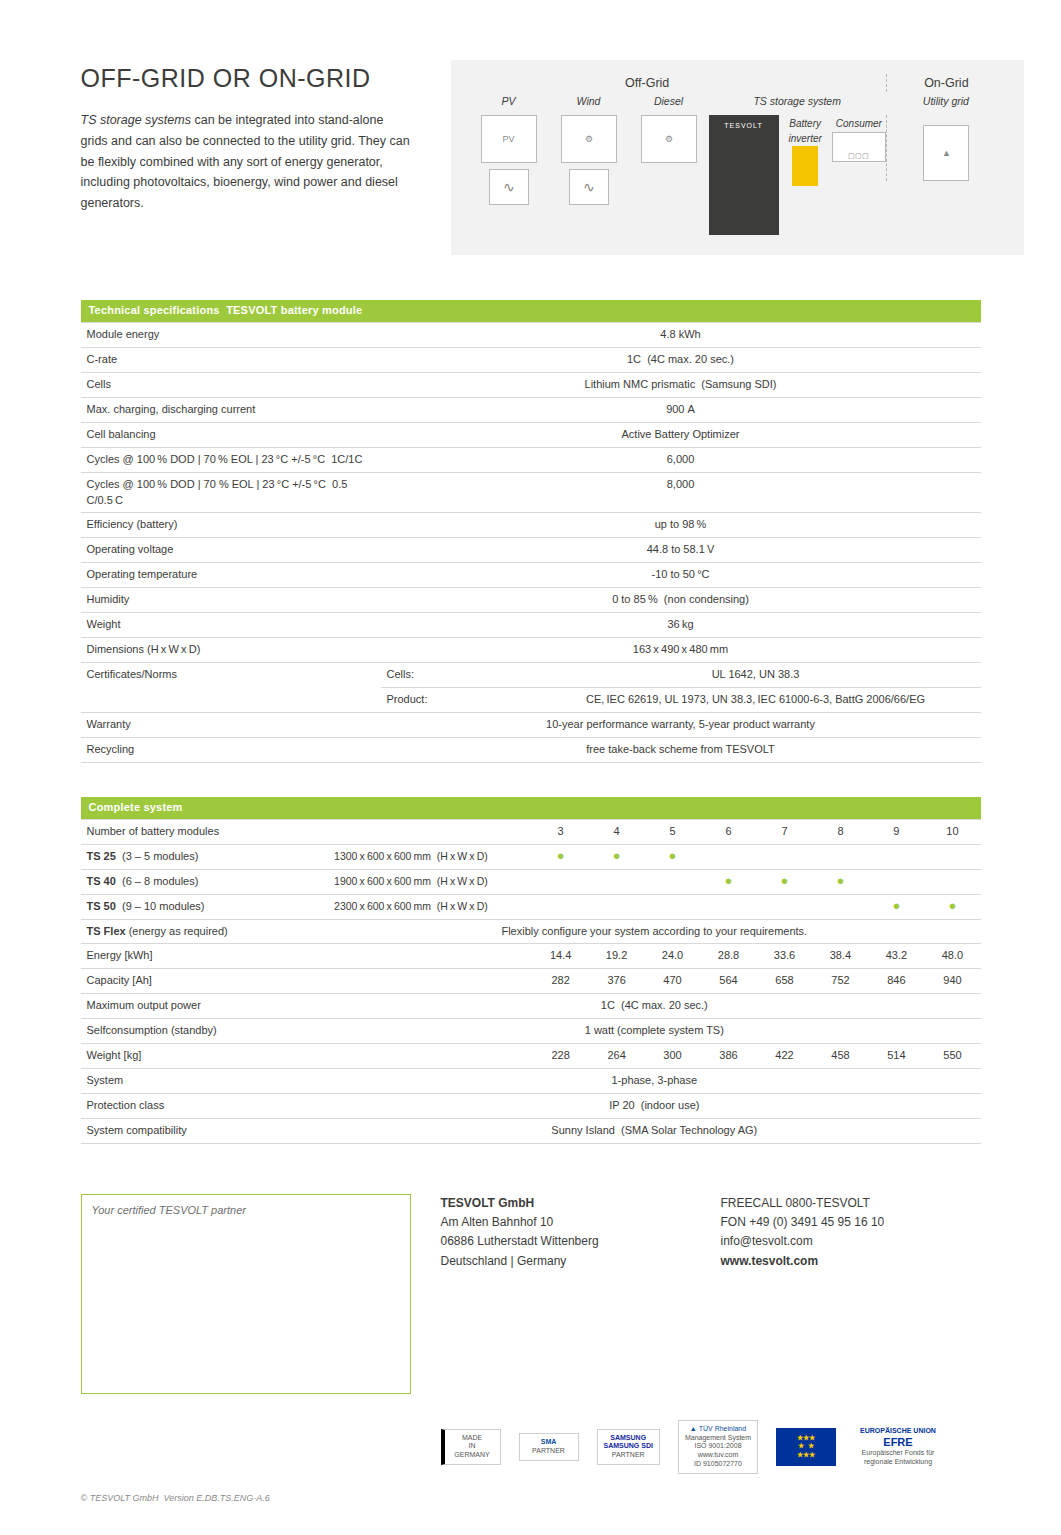OFF-GRID OR ON-GRID
TS storage systems can be integrated into stand-alone grids and can also be connected to the utility grid. They can be flexibly combined with any sort of energy generator, including photovoltaics, bioenergy, wind power and diesel generators.
Off-Grid
On-Grid
PV Wind Diesel TS storage system Utility grid
PV
∿
⚙
∿
⚙
TESVOLT
Battery
inverter
Consumer
▢▢▢
▲
Technical specifications TESVOLT battery module
| Module energy | 4.8 kWh |
| C-rate | 1C (4C max. 20 sec.) |
| Cells | Lithium NMC prismatic (Samsung SDI) |
| Max. charging, discharging current | 900 A |
| Cell balancing | Active Battery Optimizer |
| Cycles @ 100 % DOD / 70 % EOL / 23 °C +/-5 °C 1C/1C | 6,000 |
| Cycles @ 100 % DOD / 70 % EOL / 23 °C +/-5 °C 0.5 C/0.5 C | 8,000 |
| Efficiency (battery) | up to 98 % |
| Operating voltage | 44.8 to 58.1 V |
| Operating temperature | -10 to 50 °C |
| Humidity | 0 to 85 % (non condensing) |
| Weight | 36 kg |
| Dimensions (H x W x D) | 163 x 490 x 480 mm |
| Certificates/Norms | Cells: | UL 1642, UN 38.3 |
| Product: | CE, IEC 62619, UL 1973, UN 38.3, IEC 61000-6-3, BattG 2006/66/EG |
| Warranty | 10-year performance warranty, 5-year product warranty |
| Recycling | free take-back scheme from TESVOLT |
Complete system
| Number of battery modules | | 3 | 4 | 5 | 6 | 7 | 8 | 9 | 10 |
| TS 25 (3 – 5 modules) | 1300 x 600 x 600 mm (H x W x D) | ● | ● | ● | | | | | |
| TS 40 (6 – 8 modules) | 1900 x 600 x 600 mm (H x W x D) | | | | ● | ● | ● | | |
| TS 50 (9 – 10 modules) | 2300 x 600 x 600 mm (H x W x D) | | | | | | | ● | ● |
| TS Flex (energy as required) | Flexibly configure your system according to your requirements. |
| Energy [kWh] | | 14.4 | 19.2 | 24.0 | 28.8 | 33.6 | 38.4 | 43.2 | 48.0 |
| Capacity [Ah] | | 282 | 376 | 470 | 564 | 658 | 752 | 846 | 940 |
| Maximum output power | 1C (4C max. 20 sec.) |
| Selfconsumption (standby) | 1 watt (complete system TS) |
| Weight [kg] | | 228 | 264 | 300 | 386 | 422 | 458 | 514 | 550 |
| System | 1-phase, 3-phase |
| Protection class | IP 20 (indoor use) |
| System compatibility | Sunny Island (SMA Solar Technology AG) |
Your certified TESVOLT partner
TESVOLT GmbH
Am Alten Bahnhof 10
06886 Lutherstadt Wittenberg
Deutschland | Germany
FREECALL 0800-TESVOLT
FON +49 (0) 3491 45 95 16 10
info@tesvolt.com
www.tesvolt.com
MADE
IN
GERMANY
SMA
PARTNER
SAMSUNG
SAMSUNG SDI
PARTNER
▲ TÜV Rheinland
Management System
ISO 9001:2008
www.tuv.com
ID 9105072770
★★★
★ ★
★★★
EUROPÄISCHE UNION
EFRE
Europäischer Fonds für
regionale Entwicklung
© TESVOLT GmbH Version E.DB.TS.ENG-A.6